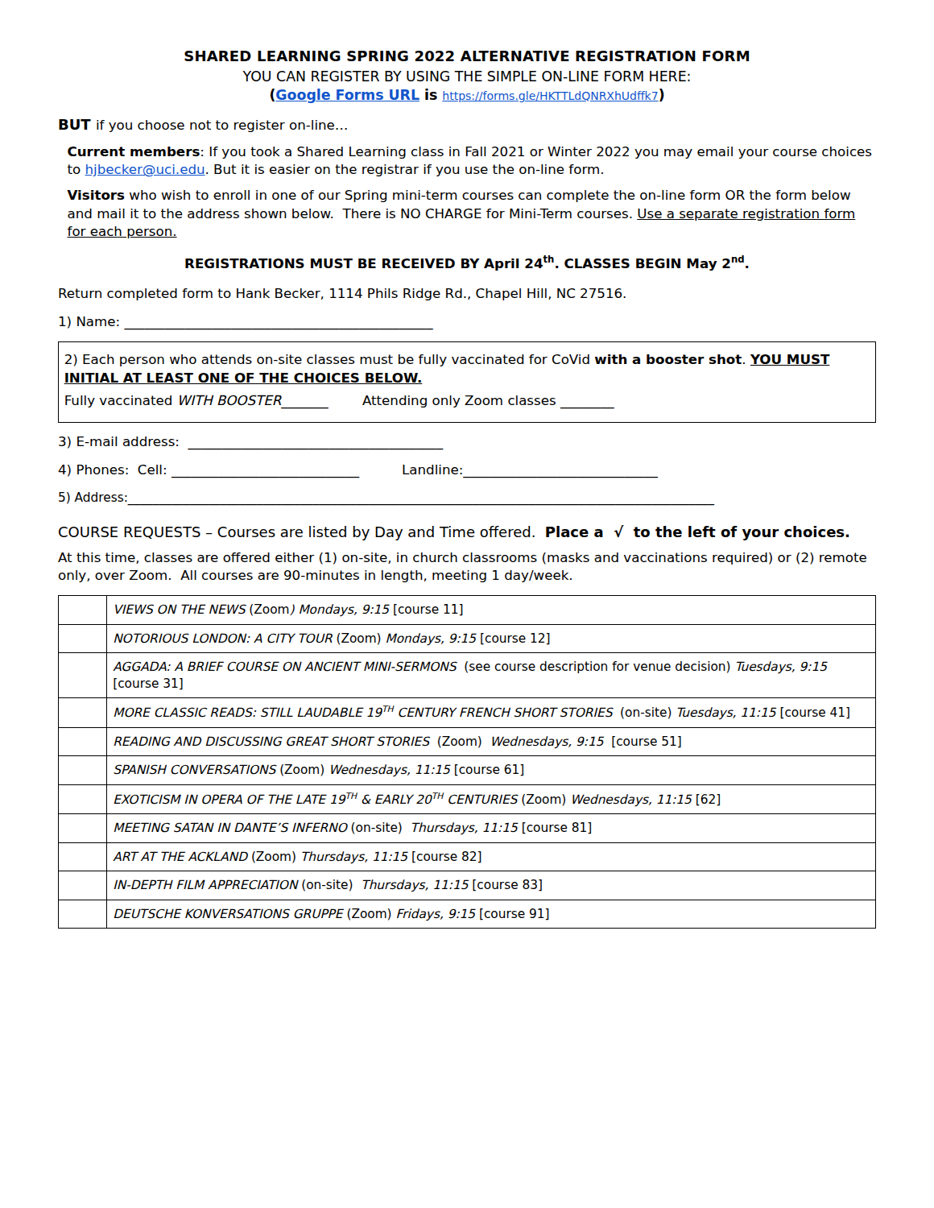SHARED LEARNING SPRING 2022 ALTERNATIVE REGISTRATION FORM
YOU CAN REGISTER BY USING THE SIMPLE ON-LINE FORM HERE:
(Google Forms URL is https://forms.gle/HKTTLdQNRXhUdffk7)
BUT if you choose not to register on-line…
Current members: If you took a Shared Learning class in Fall 2021 or Winter 2022 you may email your course choices to hjbecker@uci.edu. But it is easier on the registrar if you use the on-line form.
Visitors who wish to enroll in one of our Spring mini-term courses can complete the on-line form OR the form below and mail it to the address shown below. There is NO CHARGE for Mini-Term courses. Use a separate registration form for each person.
REGISTRATIONS MUST BE RECEIVED BY April 24th. CLASSES BEGIN May 2nd.
Return completed form to Hank Becker, 1114 Phils Ridge Rd., Chapel Hill, NC 27516.
1) Name: ______________________________________________
2) Each person who attends on-site classes must be fully vaccinated for CoVid with a booster shot. YOU MUST INITIAL AT LEAST ONE OF THE CHOICES BELOW.
Fully vaccinated WITH BOOSTER_______ Attending only Zoom classes ________
3) E-mail address: ______________________________________
4) Phones: Cell: ____________________________ Landline:_____________________________
5) Address:_______________________________________________________________________________________________
COURSE REQUESTS – Courses are listed by Day and Time offered. Place a √ to the left of your choices.
At this time, classes are offered either (1) on-site, in church classrooms (masks and vaccinations required) or (2) remote only, over Zoom. All courses are 90-minutes in length, meeting 1 day/week.
| | VIEWS ON THE NEWS (Zoom ) Mondays, 9:15 [course 11] |
| | NOTORIOUS LONDON: A CITY TOUR (Zoom) Mondays, 9:15 [course 12] |
| | AGGADA: A BRIEF COURSE ON ANCIENT MINI-SERMONS (see course description for venue decision) Tuesdays, 9:15 [course 31] |
| | MORE CLASSIC READS: STILL LAUDABLE 19 TH CENTURY FRENCH SHORT STORIES (on-site) Tuesdays, 11:15 [course 41] |
| | READING AND DISCUSSING GREAT SHORT STORIES (Zoom) Wednesdays, 9:15 [course 51] |
| | SPANISH CONVERSATIONS (Zoom) Wednesdays, 11:15 [course 61] |
| | EXOTICISM IN OPERA OF THE LATE 19 TH & EARLY 20 TH CENTURIES (Zoom) Wednesdays, 11:15 [62] |
| | MEETING SATAN IN DANTE’S INFERNO (on-site) Thursdays, 11:15 [course 81] |
| | ART AT THE ACKLAND (Zoom) Thursdays, 11:15 [course 82] |
| | IN-DEPTH FILM APPRECIATION (on-site) Thursdays, 11:15 [course 83] |
| | DEUTSCHE KONVERSATIONS GRUPPE (Zoom) Fridays, 9:15 [course 91] |